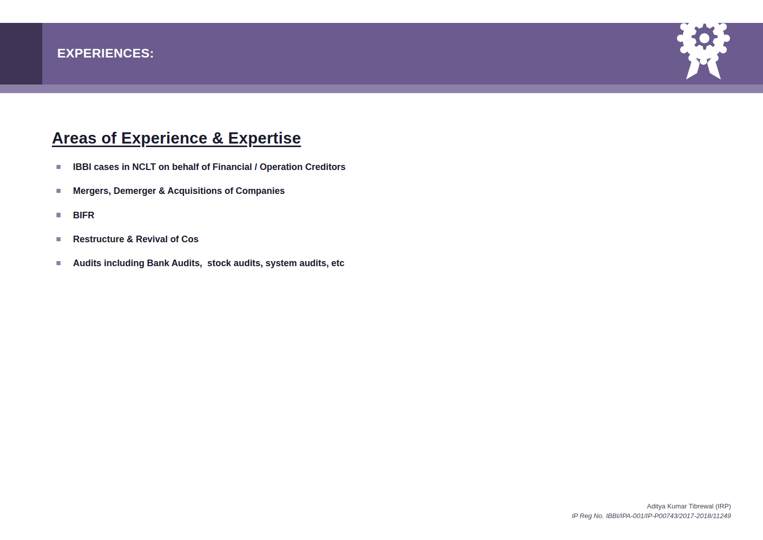EXPERIENCES:
Areas of Experience & Expertise
IBBI cases in NCLT on behalf of Financial / Operation Creditors
Mergers, Demerger & Acquisitions of Companies
BIFR
Restructure & Revival of Cos
Audits including Bank Audits, stock audits, system audits, etc
Aditya Kumar Tibrewal (IRP)
IP Reg No. IBBI/IPA-001/IP-P00743/2017-2018/11249